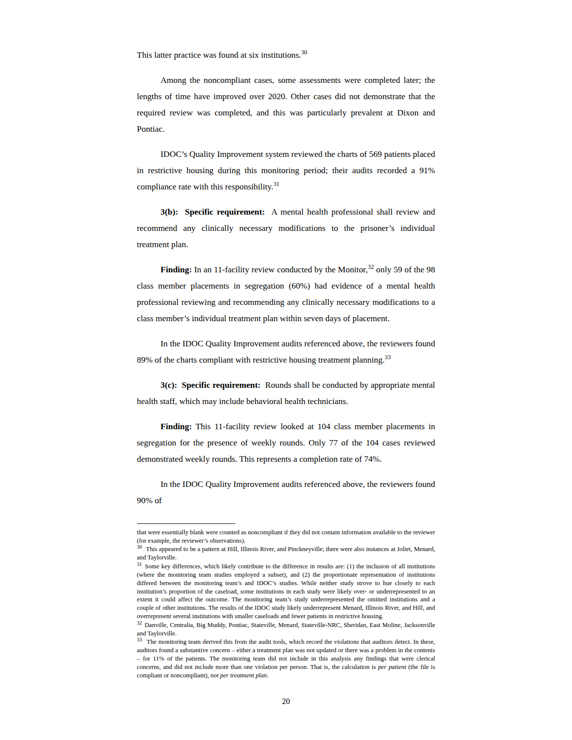This latter practice was found at six institutions.30
Among the noncompliant cases, some assessments were completed later; the lengths of time have improved over 2020. Other cases did not demonstrate that the required review was completed, and this was particularly prevalent at Dixon and Pontiac.
IDOC’s Quality Improvement system reviewed the charts of 569 patients placed in restrictive housing during this monitoring period; their audits recorded a 91% compliance rate with this responsibility.31
3(b): Specific requirement: A mental health professional shall review and recommend any clinically necessary modifications to the prisoner’s individual treatment plan.
Finding: In an 11-facility review conducted by the Monitor,32 only 59 of the 98 class member placements in segregation (60%) had evidence of a mental health professional reviewing and recommending any clinically necessary modifications to a class member’s individual treatment plan within seven days of placement.
In the IDOC Quality Improvement audits referenced above, the reviewers found 89% of the charts compliant with restrictive housing treatment planning.33
3(c): Specific requirement: Rounds shall be conducted by appropriate mental health staff, which may include behavioral health technicians.
Finding: This 11-facility review looked at 104 class member placements in segregation for the presence of weekly rounds. Only 77 of the 104 cases reviewed demonstrated weekly rounds. This represents a completion rate of 74%.
In the IDOC Quality Improvement audits referenced above, the reviewers found 90% of
that were essentially blank were counted as noncompliant if they did not contain information available to the reviewer (for example, the reviewer’s observations).
30 This appeared to be a pattern at Hill, Illinois River, and Pinckneyville; there were also instances at Joliet, Menard, and Taylorville.
31 Some key differences, which likely contribute to the difference in results are: (1) the inclusion of all institutions (where the monitoring team studies employed a subset), and (2) the proportionate representation of institutions differed between the monitoring team’s and IDOC’s studies. While neither study strove to hue closely to each institution’s proportion of the caseload, some institutions in each study were likely over- or underrepresented to an extent it could affect the outcome. The monitoring team’s study underrepresented the omitted institutions and a couple of other institutions. The results of the IDOC study likely underrepresent Menard, Illinois River, and Hill, and overrepresent several institutions with smaller caseloads and fewer patients in restrictive housing.
32 Danville, Centralia, Big Muddy, Pontiac, Stateville, Menard, Stateville-NRC, Sheridan, East Moline, Jacksonville and Taylorville.
33 The monitoring team derived this from the audit tools, which record the violations that auditors detect. In these, auditors found a substantive concern – either a treatment plan was not updated or there was a problem in the contents – for 11% of the patients. The monitoring team did not include in this analysis any findings that were clerical concerns, and did not include more than one violation per person. That is, the calculation is per patient (the file is compliant or noncompliant), not per treatment plan.
20